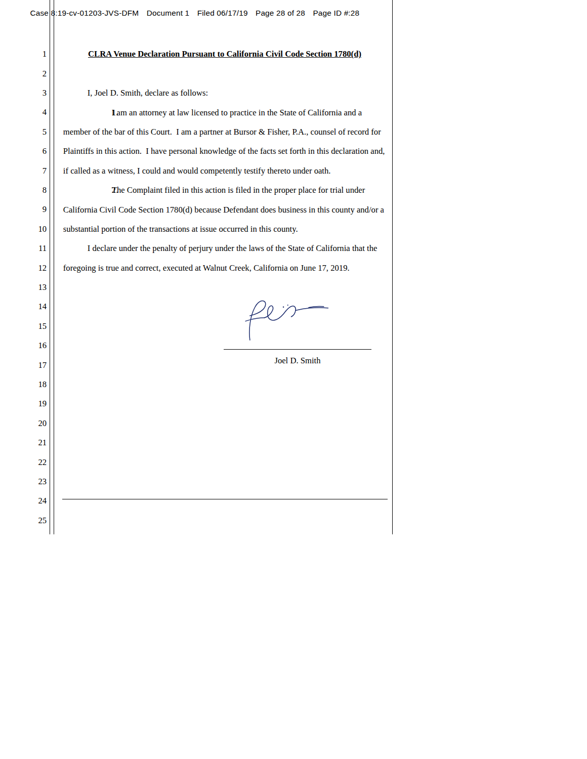Case 8:19-cv-01203-JVS-DFM Document 1 Filed 06/17/19 Page 28 of 28 Page ID #:28
1
2
3
4
5
6
7
8
9
10
11
12
13
14
15
16
17
18
19
20
21
22
23
24
25
26
27
28
CLRA Venue Declaration Pursuant to California Civil Code Section 1780(d)
I, Joel D. Smith, declare as follows:
1. I am an attorney at law licensed to practice in the State of California and a member of the bar of this Court. I am a partner at Bursor & Fisher, P.A., counsel of record for Plaintiffs in this action. I have personal knowledge of the facts set forth in this declaration and, if called as a witness, I could and would competently testify thereto under oath.
2. The Complaint filed in this action is filed in the proper place for trial under California Civil Code Section 1780(d) because Defendant does business in this county and/or a substantial portion of the transactions at issue occurred in this county.
I declare under the penalty of perjury under the laws of the State of California that the foregoing is true and correct, executed at Walnut Creek, California on June 17, 2019.
Joel D. Smith